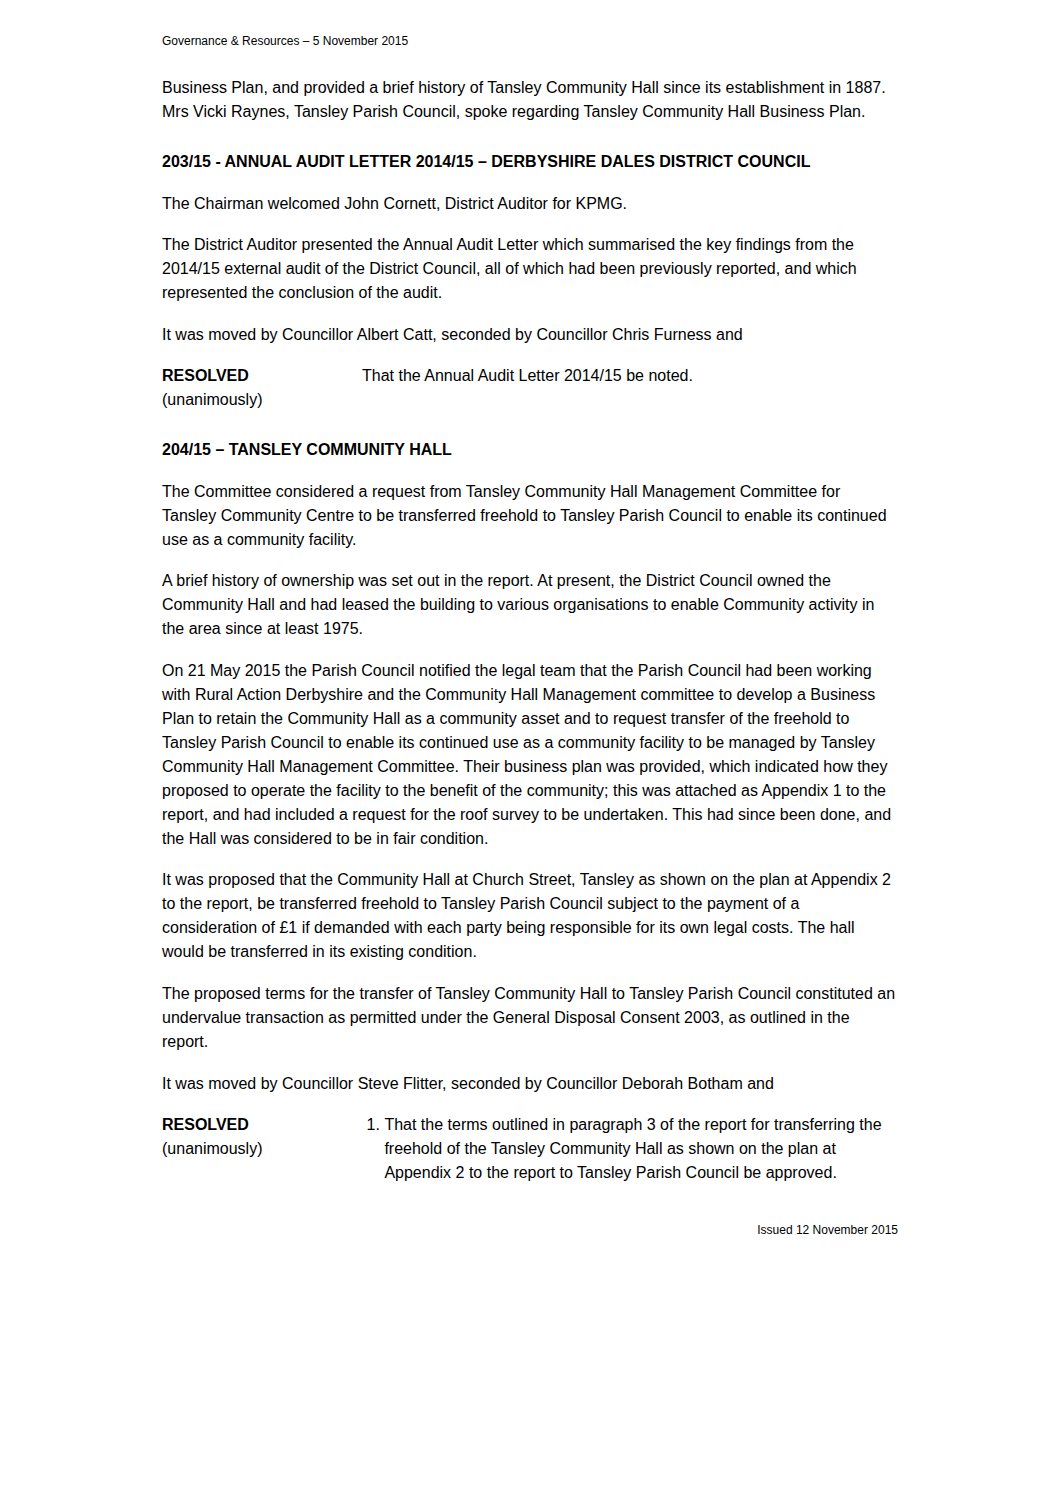Governance & Resources – 5 November 2015
Business Plan, and provided a brief history of Tansley Community Hall since its establishment in 1887. Mrs Vicki Raynes, Tansley Parish Council, spoke regarding Tansley Community Hall Business Plan.
203/15 - ANNUAL AUDIT LETTER 2014/15 – DERBYSHIRE DALES DISTRICT COUNCIL
The Chairman welcomed John Cornett, District Auditor for KPMG.
The District Auditor presented the Annual Audit Letter which summarised the key findings from the 2014/15 external audit of the District Council, all of which had been previously reported, and which represented the conclusion of the audit.
It was moved by Councillor Albert Catt, seconded by Councillor Chris Furness and
RESOLVED (unanimously)
That the Annual Audit Letter 2014/15 be noted.
204/15 – TANSLEY COMMUNITY HALL
The Committee considered a request from Tansley Community Hall Management Committee for Tansley Community Centre to be transferred freehold to Tansley Parish Council to enable its continued use as a community facility.
A brief history of ownership was set out in the report. At present, the District Council owned the Community Hall and had leased the building to various organisations to enable Community activity in the area since at least 1975.
On 21 May 2015 the Parish Council notified the legal team that the Parish Council had been working with Rural Action Derbyshire and the Community Hall Management committee to develop a Business Plan to retain the Community Hall as a community asset and to request transfer of the freehold to Tansley Parish Council to enable its continued use as a community facility to be managed by Tansley Community Hall Management Committee. Their business plan was provided, which indicated how they proposed to operate the facility to the benefit of the community; this was attached as Appendix 1 to the report, and had included a request for the roof survey to be undertaken. This had since been done, and the Hall was considered to be in fair condition.
It was proposed that the Community Hall at Church Street, Tansley as shown on the plan at Appendix 2 to the report, be transferred freehold to Tansley Parish Council subject to the payment of a consideration of £1 if demanded with each party being responsible for its own legal costs. The hall would be transferred in its existing condition.
The proposed terms for the transfer of Tansley Community Hall to Tansley Parish Council constituted an undervalue transaction as permitted under the General Disposal Consent 2003, as outlined in the report.
It was moved by Councillor Steve Flitter, seconded by Councillor Deborah Botham and
RESOLVED (unanimously)
That the terms outlined in paragraph 3 of the report for transferring the freehold of the Tansley Community Hall as shown on the plan at Appendix 2 to the report to Tansley Parish Council be approved.
Issued 12 November 2015